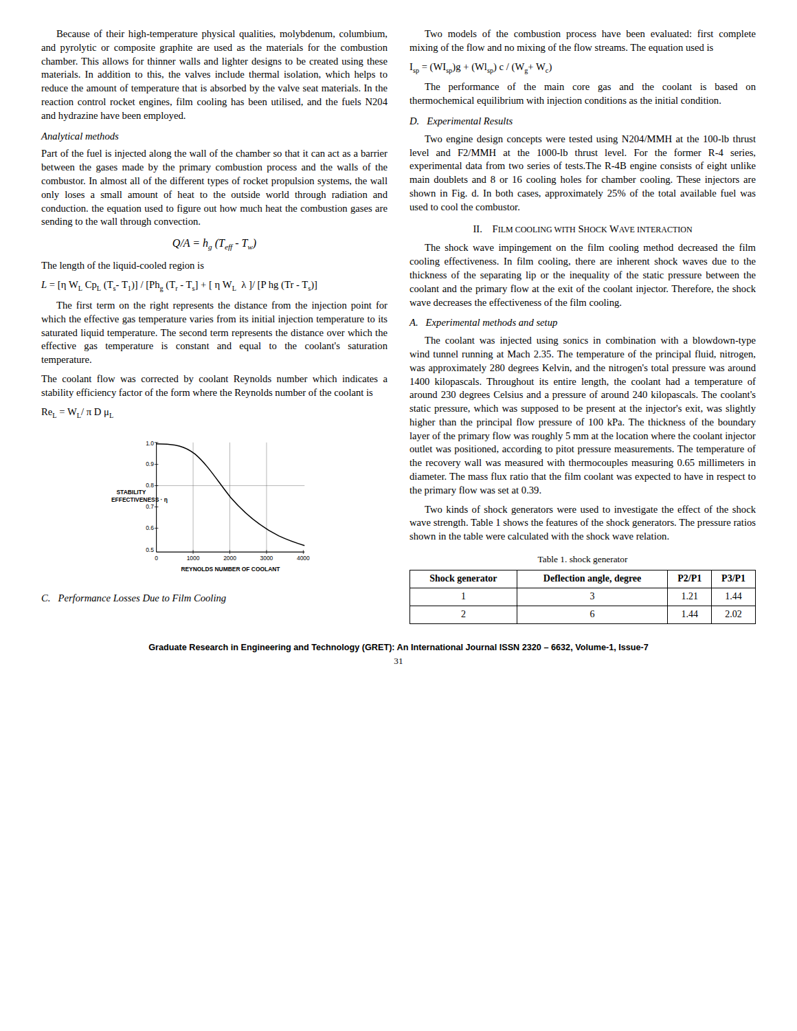Because of their high-temperature physical qualities, molybdenum, columbium, and pyrolytic or composite graphite are used as the materials for the combustion chamber. This allows for thinner walls and lighter designs to be created using these materials. In addition to this, the valves include thermal isolation, which helps to reduce the amount of temperature that is absorbed by the valve seat materials. In the reaction control rocket engines, film cooling has been utilised, and the fuels N204 and hydrazine have been employed.
Analytical methods
Part of the fuel is injected along the wall of the chamber so that it can act as a barrier between the gases made by the primary combustion process and the walls of the combustor. In almost all of the different types of rocket propulsion systems, the wall only loses a small amount of heat to the outside world through radiation and conduction. the equation used to figure out how much heat the combustion gases are sending to the wall through convection.
Q/A = hg (Teff - Tw)
The length of the liquid-cooled region is
L = [η WL CpL (Ts- T1)] / [Phg (Tr - Ts] + [ η WL λ ]/ [P hg (Tr - Ts)]
The first term on the right represents the distance from the injection point for which the effective gas temperature varies from its initial injection temperature to its saturated liquid temperature. The second term represents the distance over which the effective gas temperature is constant and equal to the coolant's saturation temperature.
The coolant flow was corrected by coolant Reynolds number which indicates a stability efficiency factor of the form where the Reynolds number of the coolant is
ReL = WL/ π D μL
1.0 0.9 0.8 0.7 0.6 0.5 0 1000 2000 3000 4000 STABILITY EFFECTIVENESS · η REYNOLDS NUMBER OF COOLANT
C. Performance Losses Due to Film Cooling
Two models of the combustion process have been evaluated: first complete mixing of the flow and no mixing of the flow streams. The equation used is
Isp = (WIsp)g + (Wlsp) c / (Wg+ Wc)
The performance of the main core gas and the coolant is based on thermochemical equilibrium with injection conditions as the initial condition.
D. Experimental Results
Two engine design concepts were tested using N204/MMH at the 100-lb thrust level and F2/MMH at the 1000-lb thrust level. For the former R-4 series, experimental data from two series of tests.The R-4B engine consists of eight unlike main doublets and 8 or 16 cooling holes for chamber cooling. These injectors are shown in Fig. d. In both cases, approximately 25% of the total available fuel was used to cool the combustor.
II. FILM COOLING WITH SHOCK WAVE INTERACTION
The shock wave impingement on the film cooling method decreased the film cooling effectiveness. In film cooling, there are inherent shock waves due to the thickness of the separating lip or the inequality of the static pressure between the coolant and the primary flow at the exit of the coolant injector. Therefore, the shock wave decreases the effectiveness of the film cooling.
A. Experimental methods and setup
The coolant was injected using sonics in combination with a blowdown-type wind tunnel running at Mach 2.35. The temperature of the principal fluid, nitrogen, was approximately 280 degrees Kelvin, and the nitrogen's total pressure was around 1400 kilopascals. Throughout its entire length, the coolant had a temperature of around 230 degrees Celsius and a pressure of around 240 kilopascals. The coolant's static pressure, which was supposed to be present at the injector's exit, was slightly higher than the principal flow pressure of 100 kPa. The thickness of the boundary layer of the primary flow was roughly 5 mm at the location where the coolant injector outlet was positioned, according to pitot pressure measurements. The temperature of the recovery wall was measured with thermocouples measuring 0.65 millimeters in diameter. The mass flux ratio that the film coolant was expected to have in respect to the primary flow was set at 0.39.
Two kinds of shock generators were used to investigate the effect of the shock wave strength. Table 1 shows the features of the shock generators. The pressure ratios shown in the table were calculated with the shock wave relation.
Table 1. shock generator
| Shock generator | Deflection angle, degree | P2/P1 | P3/P1 |
| --- | --- | --- | --- |
| 1 | 3 | 1.21 | 1.44 |
| 2 | 6 | 1.44 | 2.02 |
Graduate Research in Engineering and Technology (GRET): An International Journal ISSN 2320 – 6632, Volume-1, Issue-7
31